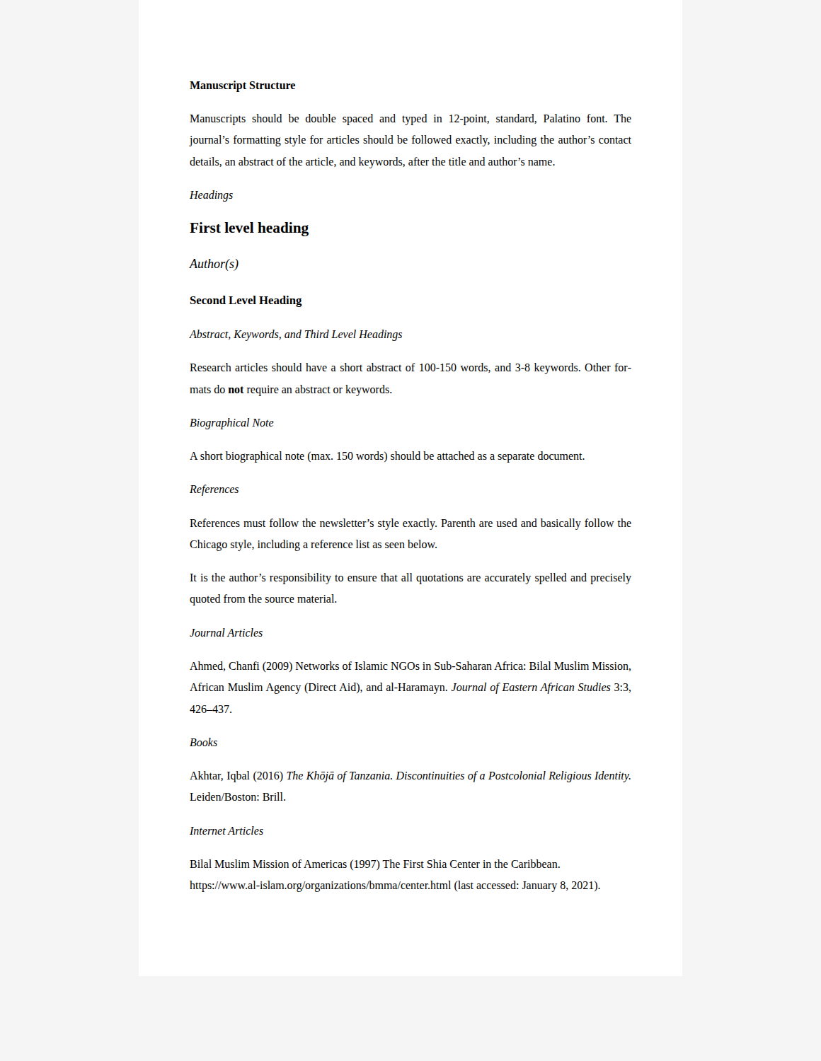Manuscript Structure
Manuscripts should be double spaced and typed in 12-point, standard, Palatino font. The journal’s formatting style for articles should be followed exactly, including the author’s contact details, an abstract of the article, and keywords, after the title and author’s name.
Headings
First level heading
Author(s)
Second Level Heading
Abstract, Keywords, and Third Level Headings
Research articles should have a short abstract of 100-150 words, and 3-8 keywords. Other formats do not require an abstract or keywords.
Biographical Note
A short biographical note (max. 150 words) should be attached as a separate document.
References
References must follow the newsletter’s style exactly. Parenth are used and basically follow the Chicago style, including a reference list as seen below.
It is the author’s responsibility to ensure that all quotations are accurately spelled and precisely quoted from the source material.
Journal Articles
Ahmed, Chanfi (2009) Networks of Islamic NGOs in Sub-Saharan Africa: Bilal Muslim Mission, African Muslim Agency (Direct Aid), and al-Haramayn. Journal of Eastern African Studies 3:3, 426–437.
Books
Akhtar, Iqbal (2016) The Khōjā of Tanzania. Discontinuities of a Postcolonial Religious Identity. Leiden/Boston: Brill.
Internet Articles
Bilal Muslim Mission of Americas (1997) The First Shia Center in the Caribbean.
https://www.al-islam.org/organizations/bmma/center.html (last accessed: January 8, 2021).